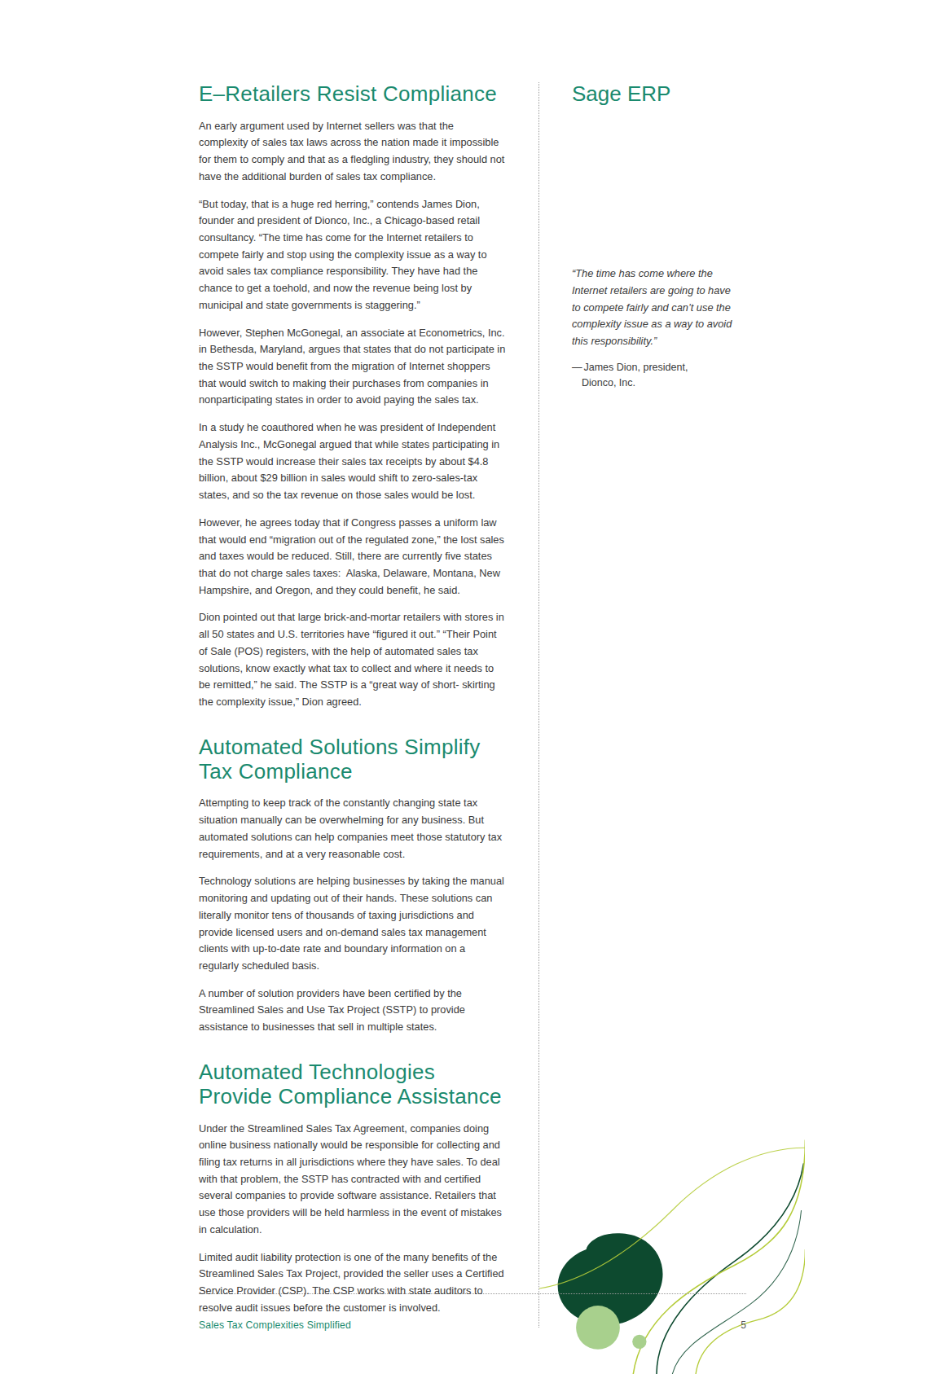E–Retailers Resist Compliance
An early argument used by Internet sellers was that the complexity of sales tax laws across the nation made it impossible for them to comply and that as a fledgling industry, they should not have the additional burden of sales tax compliance.
“But today, that is a huge red herring,” contends James Dion, founder and president of Dionco, Inc., a Chicago-based retail consultancy. “The time has come for the Internet retailers to compete fairly and stop using the complexity issue as a way to avoid sales tax compliance responsibility. They have had the chance to get a toehold, and now the revenue being lost by municipal and state governments is staggering.”
However, Stephen McGonegal, an associate at Econometrics, Inc. in Bethesda, Maryland, argues that states that do not participate in the SSTP would benefit from the migration of Internet shoppers that would switch to making their purchases from companies in nonparticipating states in order to avoid paying the sales tax.
In a study he coauthored when he was president of Independent Analysis Inc., McGonegal argued that while states participating in the SSTP would increase their sales tax receipts by about $4.8 billion, about $29 billion in sales would shift to zero-sales-tax states, and so the tax revenue on those sales would be lost.
However, he agrees today that if Congress passes a uniform law that would end “migration out of the regulated zone,” the lost sales and taxes would be reduced. Still, there are currently five states that do not charge sales taxes: Alaska, Delaware, Montana, New Hampshire, and Oregon, and they could benefit, he said.
Dion pointed out that large brick-and-mortar retailers with stores in all 50 states and U.S. territories have “figured it out.” “Their Point of Sale (POS) registers, with the help of automated sales tax solutions, know exactly what tax to collect and where it needs to be remitted,” he said. The SSTP is a “great way of short- skirting the complexity issue,” Dion agreed.
Automated Solutions Simplify Tax Compliance
Attempting to keep track of the constantly changing state tax situation manually can be overwhelming for any business. But automated solutions can help companies meet those statutory tax requirements, and at a very reasonable cost.
Technology solutions are helping businesses by taking the manual monitoring and updating out of their hands. These solutions can literally monitor tens of thousands of taxing jurisdictions and provide licensed users and on-demand sales tax management clients with up-to-date rate and boundary information on a regularly scheduled basis.
A number of solution providers have been certified by the Streamlined Sales and Use Tax Project (SSTP) to provide assistance to businesses that sell in multiple states.
Automated Technologies Provide Compliance Assistance
Under the Streamlined Sales Tax Agreement, companies doing online business nationally would be responsible for collecting and filing tax returns in all jurisdictions where they have sales. To deal with that problem, the SSTP has contracted with and certified several companies to provide software assistance. Retailers that use those providers will be held harmless in the event of mistakes in calculation.
Limited audit liability protection is one of the many benefits of the Streamlined Sales Tax Project, provided the seller uses a Certified Service Provider (CSP). The CSP works with state auditors to resolve audit issues before the customer is involved.
Sage ERP
“The time has come where the Internet retailers are going to have to compete fairly and can’t use the complexity issue as a way to avoid this responsibility.”
—James Dion, president, Dionco, Inc.
Sales Tax Complexities Simplified
5